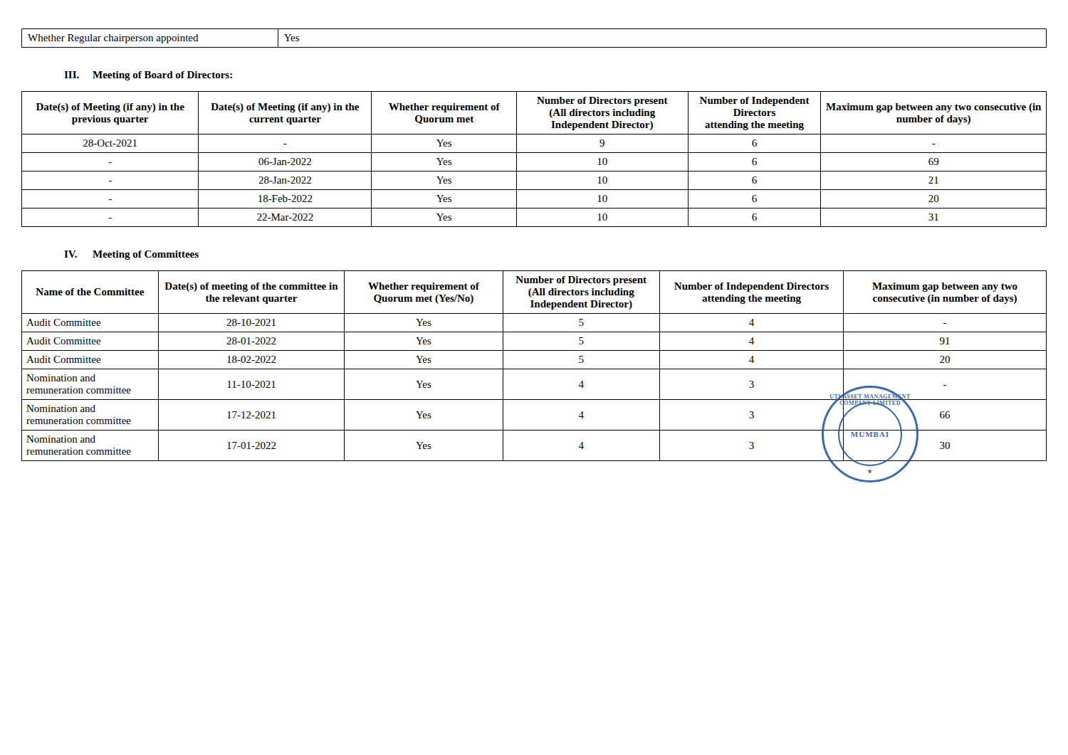| Whether Regular chairperson appointed | Yes |
III. Meeting of Board of Directors:
| Date(s) of Meeting (if any) in the previous quarter | Date(s) of Meeting (if any) in the current quarter | Whether requirement of Quorum met | Number of Directors present (All directors including Independent Director) | Number of Independent Directors attending the meeting | Maximum gap between any two consecutive (in number of days) |
| --- | --- | --- | --- | --- | --- |
| 28-Oct-2021 | - | Yes | 9 | 6 | - |
| - | 06-Jan-2022 | Yes | 10 | 6 | 69 |
| - | 28-Jan-2022 | Yes | 10 | 6 | 21 |
| - | 18-Feb-2022 | Yes | 10 | 6 | 20 |
| - | 22-Mar-2022 | Yes | 10 | 6 | 31 |
IV. Meeting of Committees
| Name of the Committee | Date(s) of meeting of the committee in the relevant quarter | Whether requirement of Quorum met (Yes/No) | Number of Directors present (All directors including Independent Director) | Number of Independent Directors attending the meeting | Maximum gap between any two consecutive (in number of days) |
| --- | --- | --- | --- | --- | --- |
| Audit Committee | 28-10-2021 | Yes | 5 | 4 | - |
| Audit Committee | 28-01-2022 | Yes | 5 | 4 | 91 |
| Audit Committee | 18-02-2022 | Yes | 5 | 4 | 20 |
| Nomination and remuneration committee | 11-10-2021 | Yes | 4 | 3 | - |
| Nomination and remuneration committee | 17-12-2021 | Yes | 4 | 3 | 66 |
| Nomination and remuneration committee | 17-01-2022 | Yes | 4 | 3 | 30 |
UTI ASSET MANAGEMENT COMPANY LIMITED
MUMBAI
★